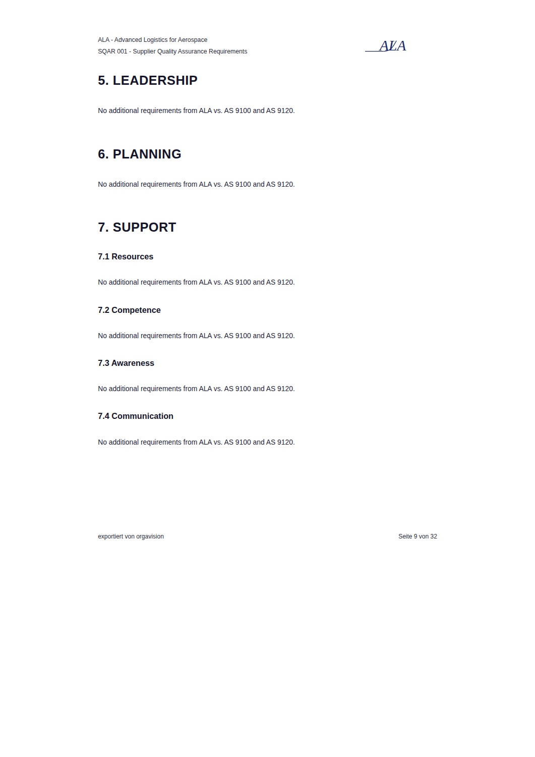ALA - Advanced Logistics for Aerospace
SQAR 001 - Supplier Quality Assurance Requirements
ALA
5. LEADERSHIP
No additional requirements from ALA vs. AS 9100 and AS 9120.
6. PLANNING
No additional requirements from ALA vs. AS 9100 and AS 9120.
7. SUPPORT
7.1 Resources
No additional requirements from ALA vs. AS 9100 and AS 9120.
7.2 Competence
No additional requirements from ALA vs. AS 9100 and AS 9120.
7.3 Awareness
No additional requirements from ALA vs. AS 9100 and AS 9120.
7.4 Communication
No additional requirements from ALA vs. AS 9100 and AS 9120.
exportiert von orgavision Seite 9 von 32